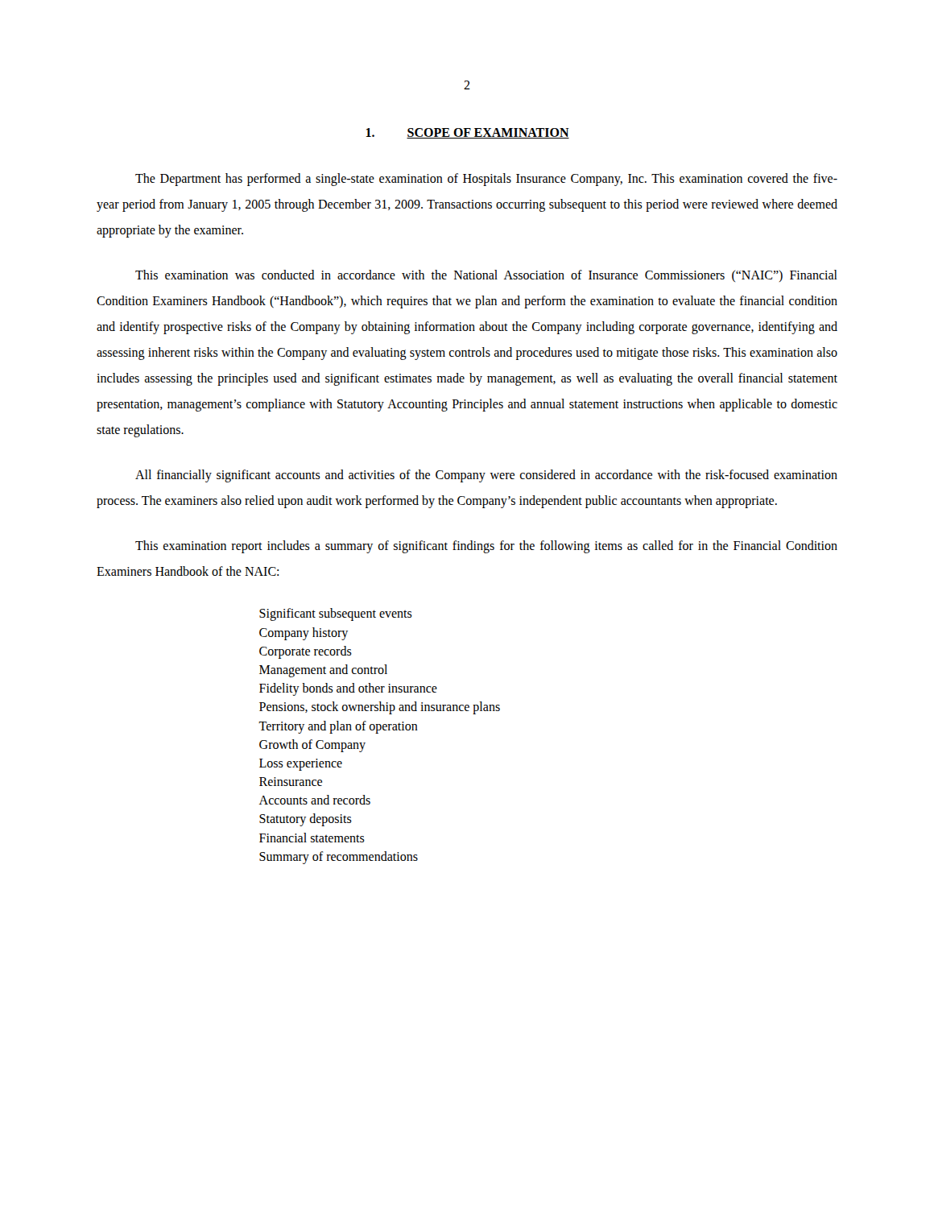2
1. SCOPE OF EXAMINATION
The Department has performed a single-state examination of Hospitals Insurance Company, Inc. This examination covered the five-year period from January 1, 2005 through December 31, 2009. Transactions occurring subsequent to this period were reviewed where deemed appropriate by the examiner.
This examination was conducted in accordance with the National Association of Insurance Commissioners (“NAIC”) Financial Condition Examiners Handbook (“Handbook”), which requires that we plan and perform the examination to evaluate the financial condition and identify prospective risks of the Company by obtaining information about the Company including corporate governance, identifying and assessing inherent risks within the Company and evaluating system controls and procedures used to mitigate those risks. This examination also includes assessing the principles used and significant estimates made by management, as well as evaluating the overall financial statement presentation, management’s compliance with Statutory Accounting Principles and annual statement instructions when applicable to domestic state regulations.
All financially significant accounts and activities of the Company were considered in accordance with the risk-focused examination process. The examiners also relied upon audit work performed by the Company’s independent public accountants when appropriate.
This examination report includes a summary of significant findings for the following items as called for in the Financial Condition Examiners Handbook of the NAIC:
Significant subsequent events
Company history
Corporate records
Management and control
Fidelity bonds and other insurance
Pensions, stock ownership and insurance plans
Territory and plan of operation
Growth of Company
Loss experience
Reinsurance
Accounts and records
Statutory deposits
Financial statements
Summary of recommendations